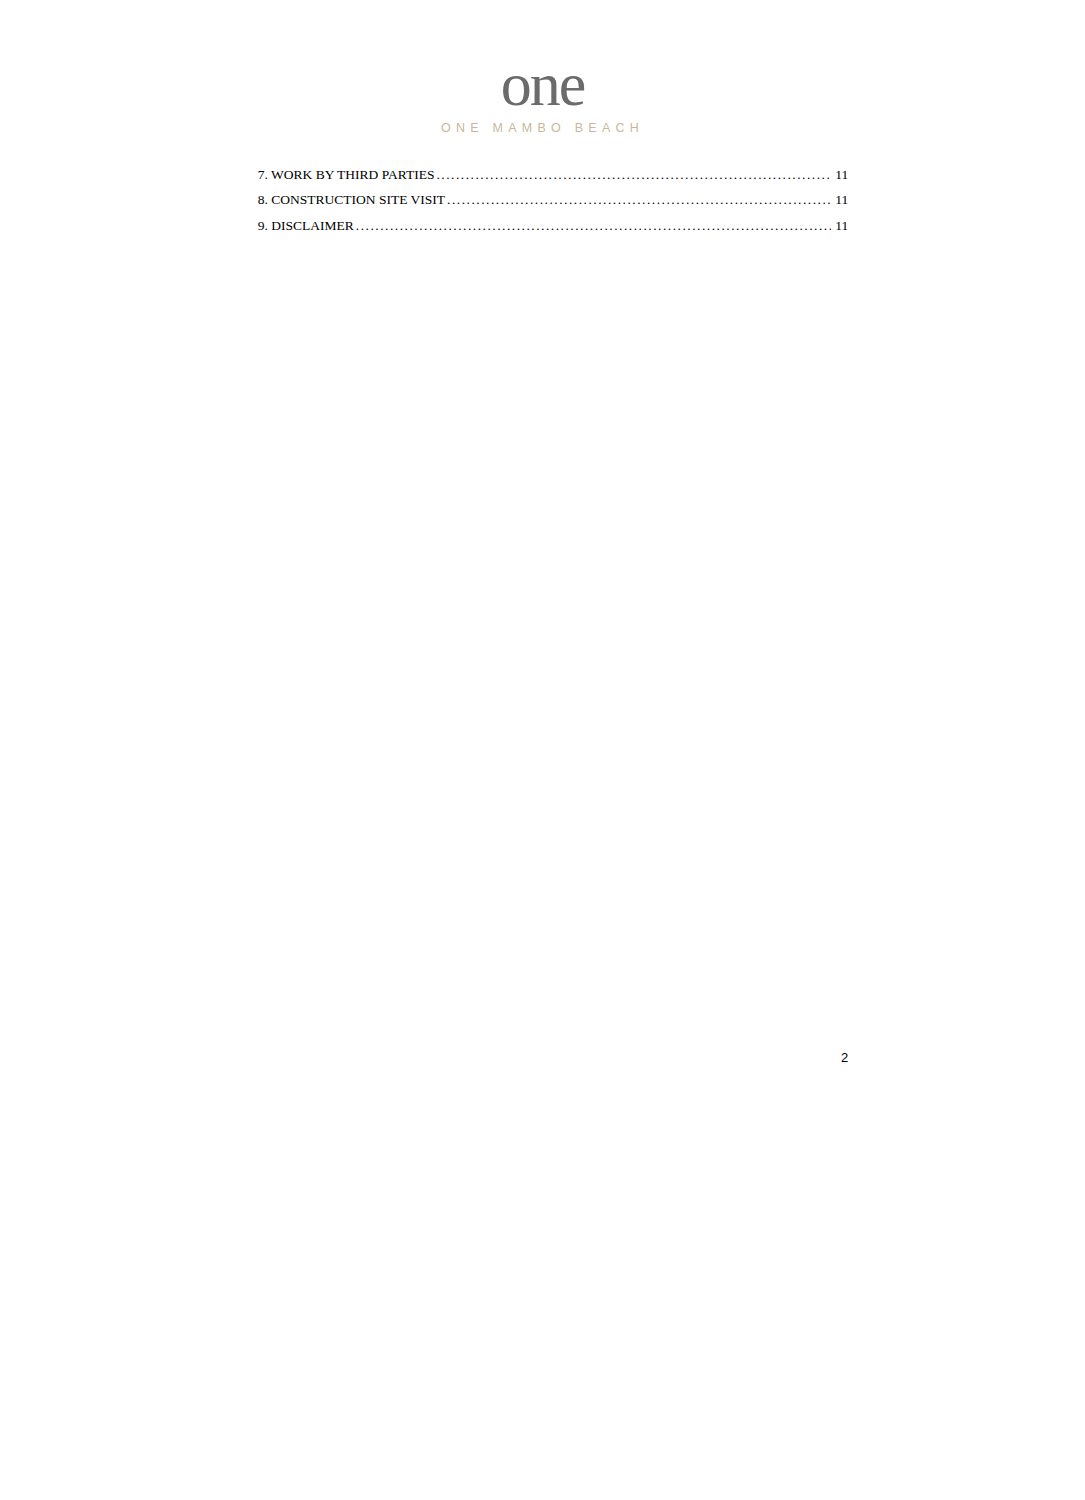one
One Mambo Beach
7. WORK BY THIRD PARTIES .................................................................................................................. 11
8. CONSTRUCTION SITE VISIT ............................................................................................... 11
9. DISCLAIMER ................................................................................................................................. 11
2